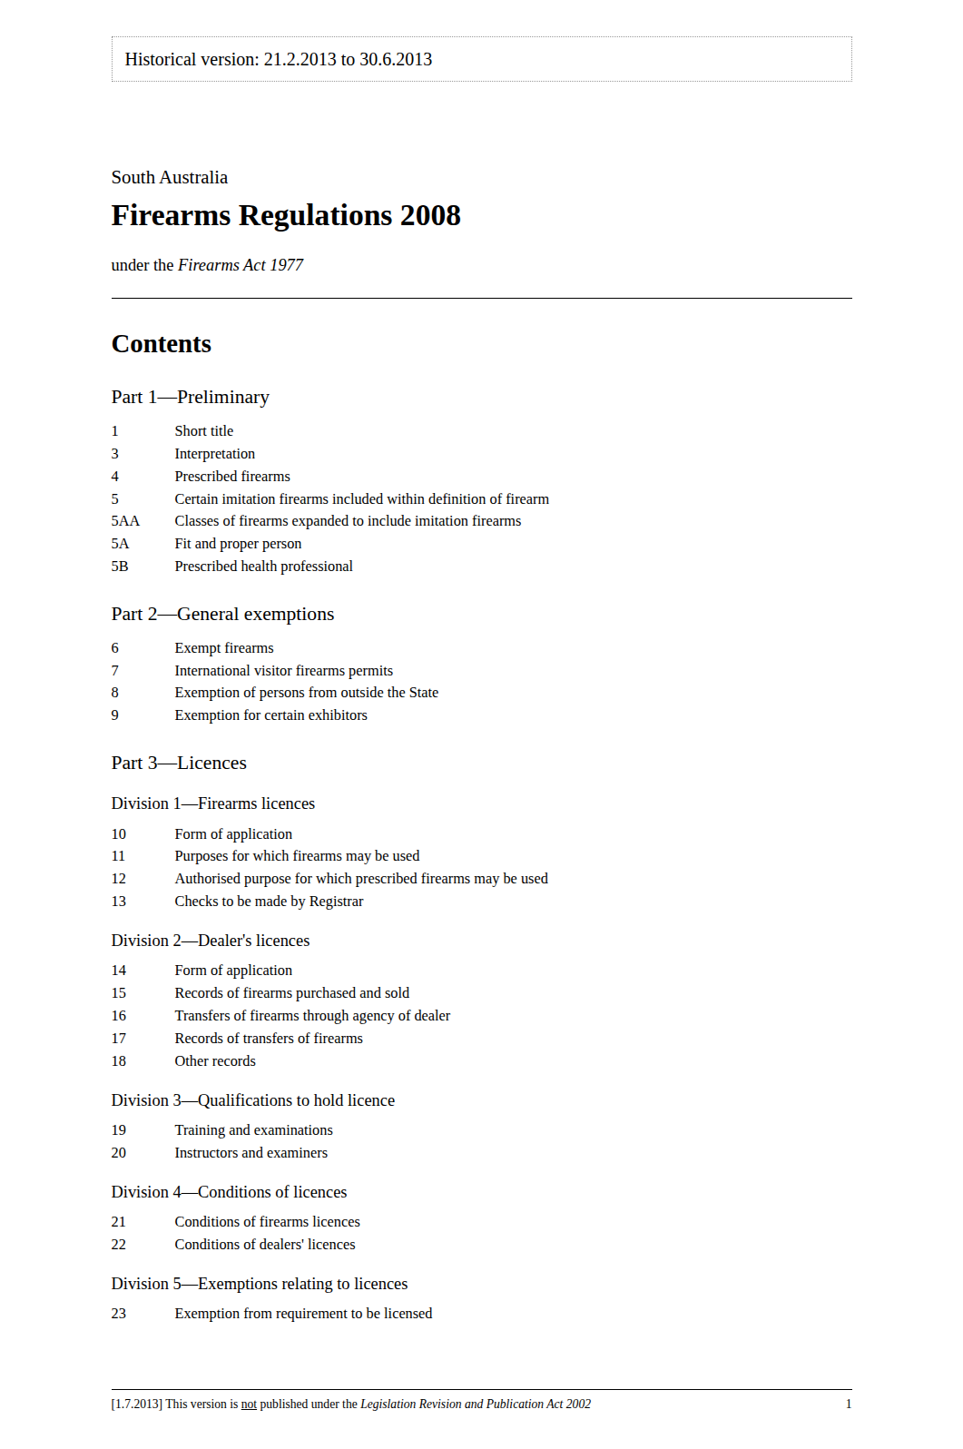Historical version: 21.2.2013 to 30.6.2013
South Australia
Firearms Regulations 2008
under the Firearms Act 1977
Contents
Part 1—Preliminary
| 1 | Short title |
| 3 | Interpretation |
| 4 | Prescribed firearms |
| 5 | Certain imitation firearms included within definition of firearm |
| 5AA | Classes of firearms expanded to include imitation firearms |
| 5A | Fit and proper person |
| 5B | Prescribed health professional |
Part 2—General exemptions
| 6 | Exempt firearms |
| 7 | International visitor firearms permits |
| 8 | Exemption of persons from outside the State |
| 9 | Exemption for certain exhibitors |
Part 3—Licences
Division 1—Firearms licences
| 10 | Form of application |
| 11 | Purposes for which firearms may be used |
| 12 | Authorised purpose for which prescribed firearms may be used |
| 13 | Checks to be made by Registrar |
Division 2—Dealer's licences
| 14 | Form of application |
| 15 | Records of firearms purchased and sold |
| 16 | Transfers of firearms through agency of dealer |
| 17 | Records of transfers of firearms |
| 18 | Other records |
Division 3—Qualifications to hold licence
| 19 | Training and examinations |
| 20 | Instructors and examiners |
Division 4—Conditions of licences
| 21 | Conditions of firearms licences |
| 22 | Conditions of dealers' licences |
Division 5—Exemptions relating to licences
| 23 | Exemption from requirement to be licensed |
[1.7.2013] This version is not published under the Legislation Revision and Publication Act 2002
1